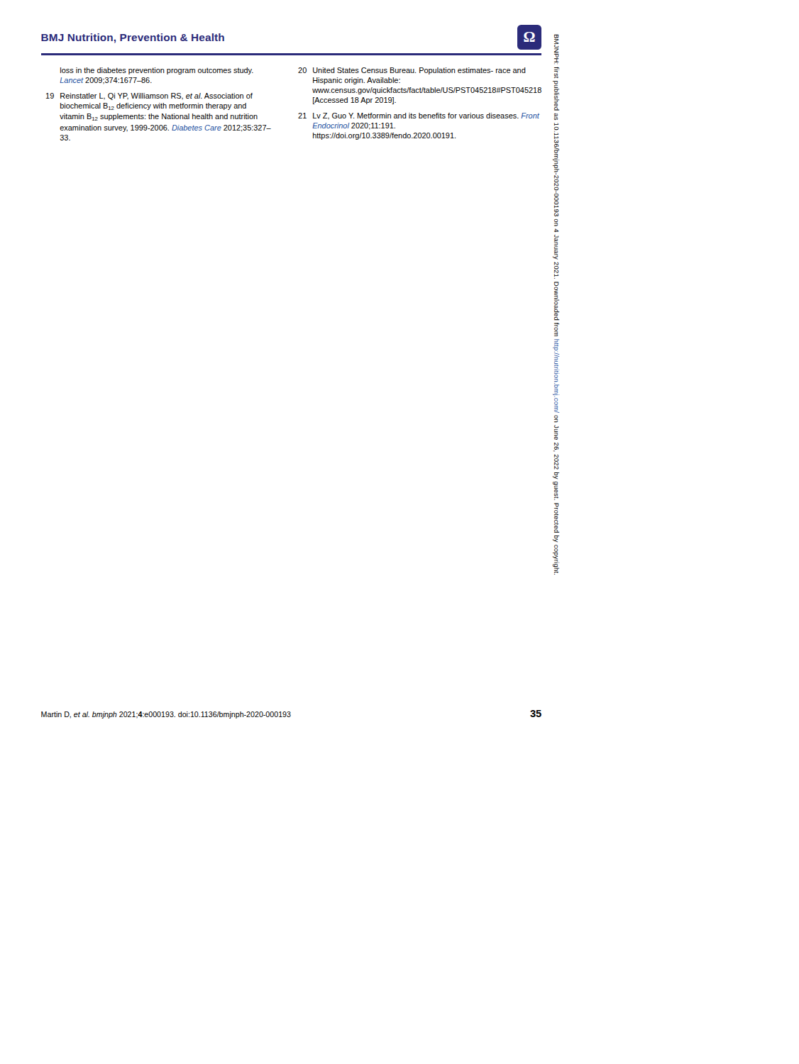BMJ Nutrition, Prevention & Health
Ω
loss in the diabetes prevention program outcomes study. Lancet 2009;374:1677–86.
19 Reinstatler L, Qi YP, Williamson RS, et al. Association of biochemical B12 deficiency with metformin therapy and vitamin B12 supplements: the National health and nutrition examination survey, 1999-2006. Diabetes Care 2012;35:327–33.
20 United States Census Bureau. Population estimates- race and Hispanic origin. Available: www.census.gov/quickfacts/fact/table/US/PST045218#PST045218 [Accessed 18 Apr 2019].
21 Lv Z, Guo Y. Metformin and its benefits for various diseases. Front Endocrinol 2020;11:191. https://doi.org/10.3389/fendo.2020.00191.
Martin D, et al. bmjnph 2021;4:e000193. doi:10.1136/bmjnph-2020-000193
35
BMJNPH: first published as 10.1136/bmjnph-2020-000193 on 4 January 2021. Downloaded from http://nutrition.bmj.com/ on June 26, 2022 by guest. Protected by copyright.